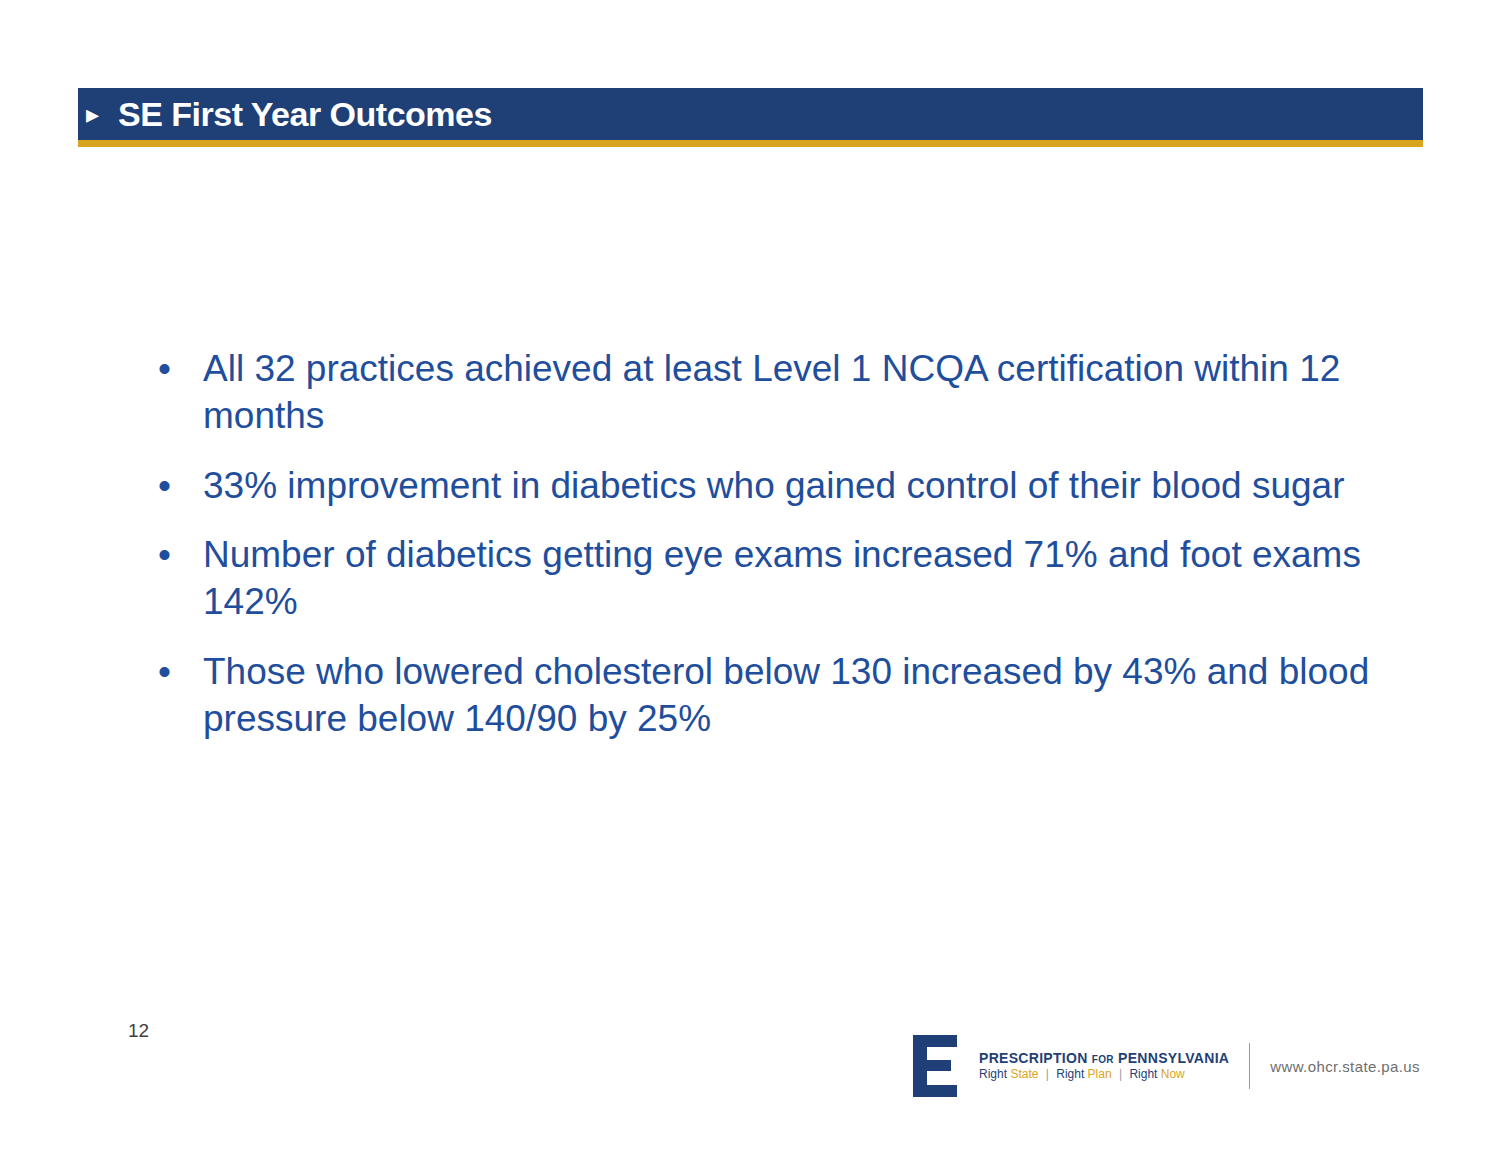▸
SE First Year Outcomes
All 32 practices achieved at least Level 1 NCQA certification within 12 months
33% improvement in diabetics who gained control of their blood sugar
Number of diabetics getting eye exams increased 71% and foot exams 142%
Those who lowered cholesterol below 130 increased by 43% and blood pressure below 140/90 by 25%
12
PRESCRIPTION FOR PENNSYLVANIA
Right State | Right Plan | Right Now
www.ohcr.state.pa.us